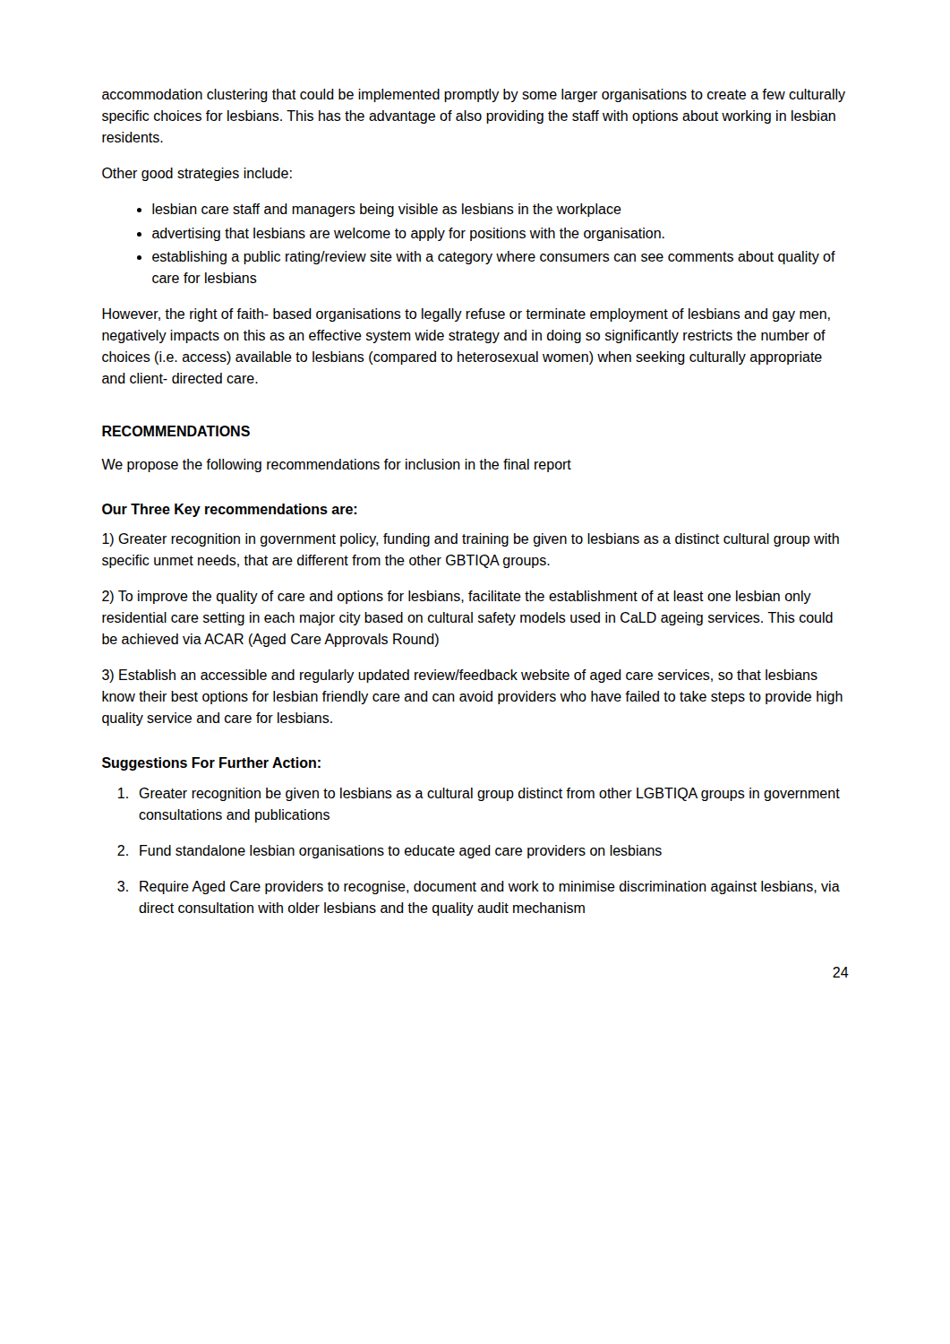accommodation clustering that could be implemented promptly by some larger organisations to create a few culturally specific choices for lesbians. This has the advantage of also providing the staff with options about working in lesbian residents.
Other good strategies include:
lesbian care staff and managers being visible as lesbians in the workplace
advertising that lesbians are welcome to apply for positions with the organisation.
establishing a public rating/review site with a category where consumers can see comments about quality of care for lesbians
However, the right of faith- based organisations to legally refuse or terminate employment of lesbians and gay men, negatively impacts on this as an effective system wide strategy and in doing so significantly restricts the number of choices (i.e. access) available to lesbians (compared to heterosexual women) when seeking culturally appropriate and client- directed care.
RECOMMENDATIONS
We propose the following recommendations for inclusion in the final report
Our Three Key recommendations are:
1) Greater recognition in government policy, funding and training be given to lesbians as a distinct cultural group with specific unmet needs, that are different from the other GBTIQA groups.
2) To improve the quality of care and options for lesbians, facilitate the establishment of at least one lesbian only residential care setting in each major city based on cultural safety models used in CaLD ageing services. This could be achieved via ACAR (Aged Care Approvals Round)
3) Establish an accessible and regularly updated review/feedback website of aged care services, so that lesbians know their best options for lesbian friendly care and can avoid providers who have failed to take steps to provide high quality service and care for lesbians.
Suggestions For Further Action:
Greater recognition be given to lesbians as a cultural group distinct from other LGBTIQA groups in government consultations and publications
Fund standalone lesbian organisations to educate aged care providers on lesbians
Require Aged Care providers to recognise, document and work to minimise discrimination against lesbians, via direct consultation with older lesbians and the quality audit mechanism
24